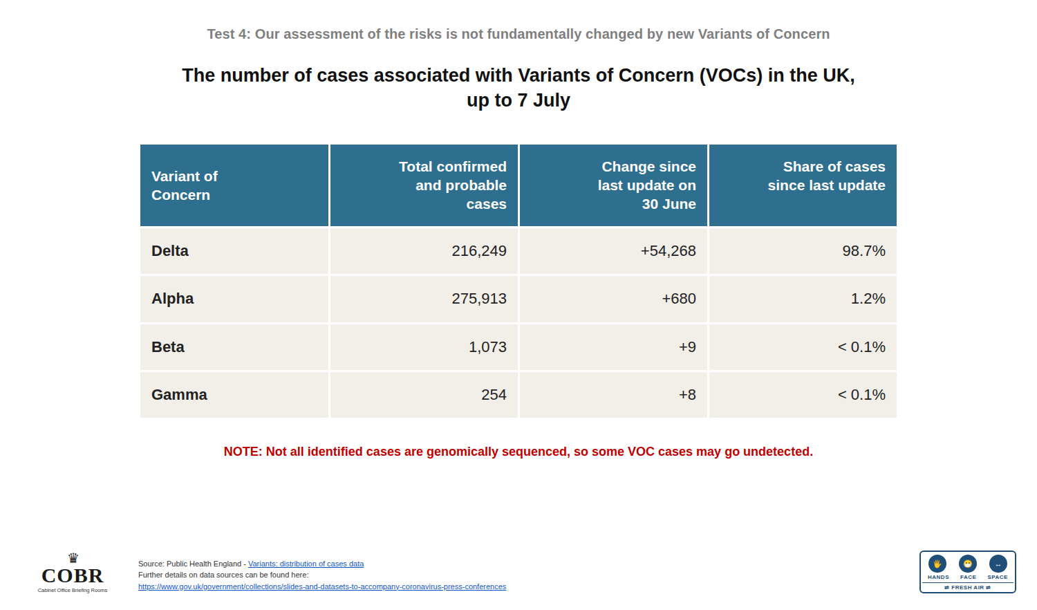Test 4: Our assessment of the risks is not fundamentally changed by new Variants of Concern
The number of cases associated with Variants of Concern (VOCs) in the UK,
up to 7 July
| Variant of Concern | Total confirmed and probable cases | Change since last update on 30 June | Share of cases since last update |
| --- | --- | --- | --- |
| Delta | 216,249 | +54,268 | 98.7% |
| Alpha | 275,913 | +680 | 1.2% |
| Beta | 1,073 | +9 | < 0.1% |
| Gamma | 254 | +8 | < 0.1% |
NOTE: Not all identified cases are genomically sequenced, so some VOC cases may go undetected.
♛
COBR
Cabinet Office Briefing Rooms
Source: Public Health England - Variants: distribution of cases data
Further details on data sources can be found here:
https://www.gov.uk/government/collections/slides-and-datasets-to-accompany-coronavirus-press-conferences
🖐
😷
↔
HANDS FACE SPACE
⇌ FRESH AIR ⇌